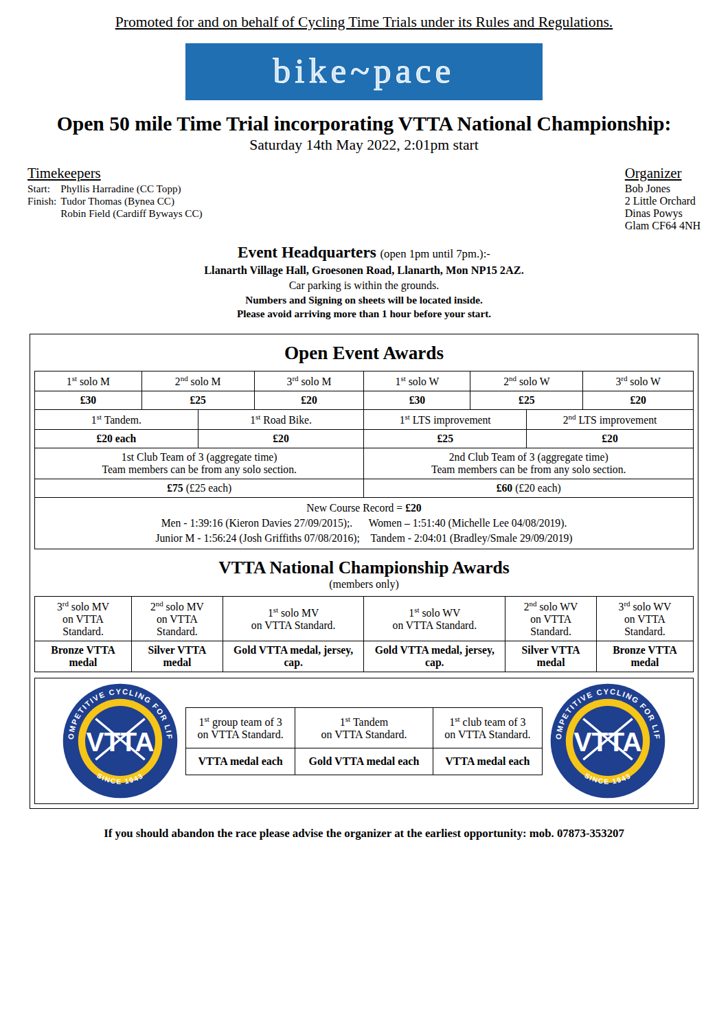Promoted for and on behalf of Cycling Time Trials under its Rules and Regulations.
bike~pace
Open 50 mile Time Trial incorporating VTTA National Championship:
Saturday 14th May 2022, 2:01pm start
Timekeepers
| Start: | Phyllis Harradine (CC Topp) |
| Finish: | Tudor Thomas (Bynea CC) |
| | Robin Field (Cardiff Byways CC) |
Organizer
Bob Jones
2 Little Orchard
Dinas Powys
Glam CF64 4NH
Event Headquarters (open 1pm until 7pm.):-
Llanarth Village Hall, Groesonen Road, Llanarth, Mon NP15 2AZ.
Car parking is within the grounds.
Numbers and Signing on sheets will be located inside.
Please avoid arriving more than 1 hour before your start.
Open Event Awards
| 1 st solo M | 2 nd solo M | 3 rd solo M | 1 st solo W | 2 nd solo W | 3 rd solo W |
| £30 | £25 | £20 | £30 | £25 | £20 |
| 1 st Tandem. | 1 st Road Bike. | 1 st LTS improvement | 2 nd LTS improvement |
| £20 each | £20 | £25 | £20 |
| 1st Club Team of 3 (aggregate time) Team members can be from any solo section. | 2nd Club Team of 3 (aggregate time) Team members can be from any solo section. |
| £75 (£25 each) | £60 (£20 each) |
| New Course Record = £20 Men - 1:39:16 (Kieron Davies 27/09/2015);. Women – 1:51:40 (Michelle Lee 04/08/2019). Junior M - 1:56:24 (Josh Griffiths 07/08/2016); Tandem - 2:04:01 (Bradley/Smale 29/09/2019) |
VTTA National Championship Awards
(members only)
| 3 rd solo MV on VTTA Standard. | 2 nd solo MV on VTTA Standard. | 1 st solo MV on VTTA Standard. | 1 st solo WV on VTTA Standard. | 2 nd solo WV on VTTA Standard. | 3 rd solo WV on VTTA Standard. |
| Bronze VTTA medal | Silver VTTA medal | Gold VTTA medal, jersey, cap. | Gold VTTA medal, jersey, cap. | Silver VTTA medal | Bronze VTTA medal |
COMPETITIVE CYCLING FOR LIFE SINCE 1943 VTTA
| 1 st group team of 3 on VTTA Standard. | 1 st Tandem on VTTA Standard. | 1 st club team of 3 on VTTA Standard. |
| VTTA medal each | Gold VTTA medal each | VTTA medal each |
COMPETITIVE CYCLING FOR LIFE SINCE 1943 VTTA
If you should abandon the race please advise the organizer at the earliest opportunity: mob. 07873-353207